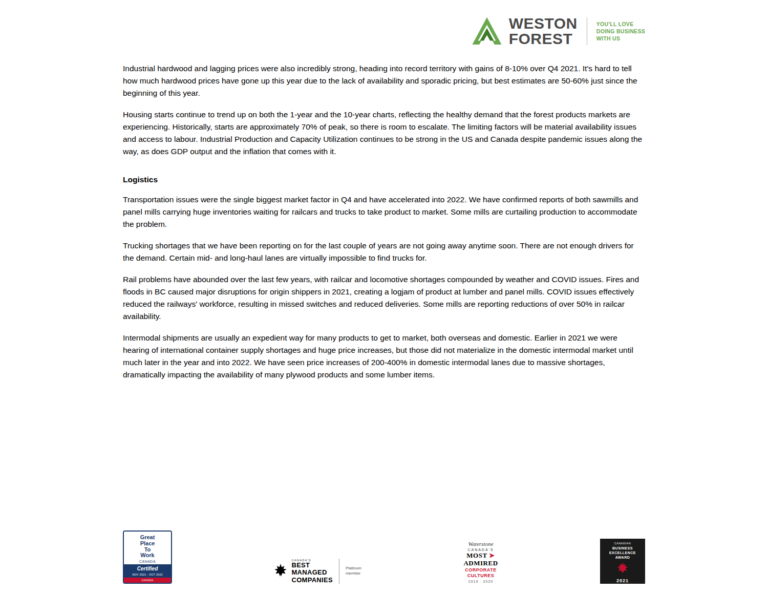WESTON FOREST
You'll love
doing business
with us
Industrial hardwood and lagging prices were also incredibly strong, heading into record territory with gains of 8-10% over Q4 2021. It's hard to tell how much hardwood prices have gone up this year due to the lack of availability and sporadic pricing, but best estimates are 50-60% just since the beginning of this year.
Housing starts continue to trend up on both the 1-year and the 10-year charts, reflecting the healthy demand that the forest products markets are experiencing. Historically, starts are approximately 70% of peak, so there is room to escalate. The limiting factors will be material availability issues and access to labour. Industrial Production and Capacity Utilization continues to be strong in the US and Canada despite pandemic issues along the way, as does GDP output and the inflation that comes with it.
Logistics
Transportation issues were the single biggest market factor in Q4 and have accelerated into 2022. We have confirmed reports of both sawmills and panel mills carrying huge inventories waiting for railcars and trucks to take product to market. Some mills are curtailing production to accommodate the problem.
Trucking shortages that we have been reporting on for the last couple of years are not going away anytime soon. There are not enough drivers for the demand. Certain mid- and long-haul lanes are virtually impossible to find trucks for.
Rail problems have abounded over the last few years, with railcar and locomotive shortages compounded by weather and COVID issues. Fires and floods in BC caused major disruptions for origin shippers in 2021, creating a logjam of product at lumber and panel mills. COVID issues effectively reduced the railways' workforce, resulting in missed switches and reduced deliveries. Some mills are reporting reductions of over 50% in railcar availability.
Intermodal shipments are usually an expedient way for many products to get to market, both overseas and domestic. Earlier in 2021 we were hearing of international container supply shortages and huge price increases, but those did not materialize in the domestic intermodal market until much later in the year and into 2022. We have seen price increases of 200-400% in domestic intermodal lanes due to massive shortages, dramatically impacting the availability of many plywood products and some lumber items.
Great
Place
To
WorkCANADA
Certified
NOV 2021 - OCT 2022
CANADA
CANADA'S BEST MANAGED COMPANIES
Platinum
member
Waterstone CANADA'S MOST ➤ ADMIRED CORPORATE CULTURES 2019 · 2020
CANADIAN
BUSINESS
EXCELLENCE
AWARD
2021